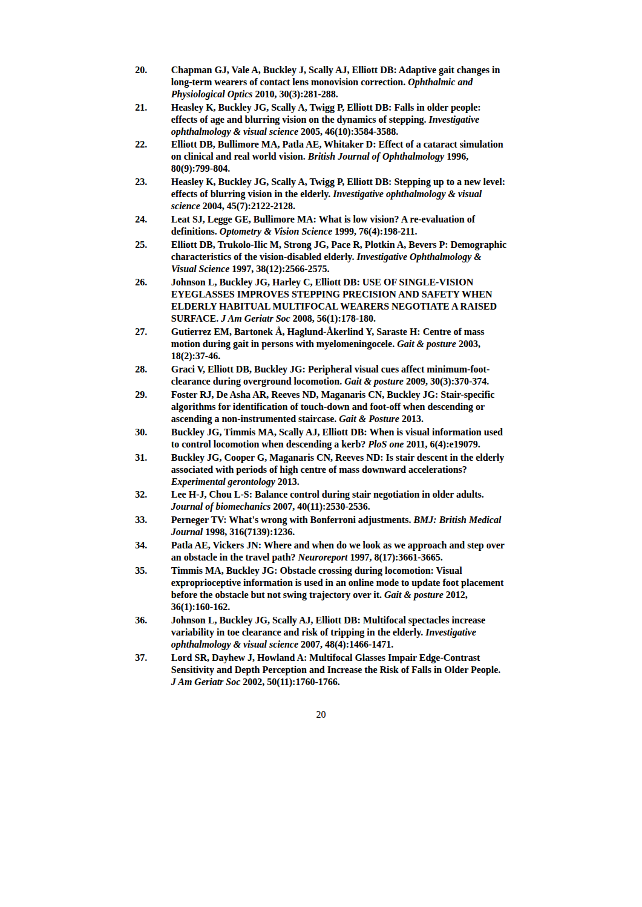20. Chapman GJ, Vale A, Buckley J, Scally AJ, Elliott DB: Adaptive gait changes in long-term wearers of contact lens monovision correction. Ophthalmic and Physiological Optics 2010, 30(3):281-288.
21. Heasley K, Buckley JG, Scally A, Twigg P, Elliott DB: Falls in older people: effects of age and blurring vision on the dynamics of stepping. Investigative ophthalmology & visual science 2005, 46(10):3584-3588.
22. Elliott DB, Bullimore MA, Patla AE, Whitaker D: Effect of a cataract simulation on clinical and real world vision. British Journal of Ophthalmology 1996, 80(9):799-804.
23. Heasley K, Buckley JG, Scally A, Twigg P, Elliott DB: Stepping up to a new level: effects of blurring vision in the elderly. Investigative ophthalmology & visual science 2004, 45(7):2122-2128.
24. Leat SJ, Legge GE, Bullimore MA: What is low vision? A re-evaluation of definitions. Optometry & Vision Science 1999, 76(4):198-211.
25. Elliott DB, Trukolo-Ilic M, Strong JG, Pace R, Plotkin A, Bevers P: Demographic characteristics of the vision-disabled elderly. Investigative Ophthalmology & Visual Science 1997, 38(12):2566-2575.
26. Johnson L, Buckley JG, Harley C, Elliott DB: USE OF SINGLE-VISION EYEGLASSES IMPROVES STEPPING PRECISION AND SAFETY WHEN ELDERLY HABITUAL MULTIFOCAL WEARERS NEGOTIATE A RAISED SURFACE. J Am Geriatr Soc 2008, 56(1):178-180.
27. Gutierrez EM, Bartonek Å, Haglund-Åkerlind Y, Saraste H: Centre of mass motion during gait in persons with myelomeningocele. Gait & posture 2003, 18(2):37-46.
28. Graci V, Elliott DB, Buckley JG: Peripheral visual cues affect minimum-foot-clearance during overground locomotion. Gait & posture 2009, 30(3):370-374.
29. Foster RJ, De Asha AR, Reeves ND, Maganaris CN, Buckley JG: Stair-specific algorithms for identification of touch-down and foot-off when descending or ascending a non-instrumented staircase. Gait & Posture 2013.
30. Buckley JG, Timmis MA, Scally AJ, Elliott DB: When is visual information used to control locomotion when descending a kerb? PloS one 2011, 6(4):e19079.
31. Buckley JG, Cooper G, Maganaris CN, Reeves ND: Is stair descent in the elderly associated with periods of high centre of mass downward accelerations? Experimental gerontology 2013.
32. Lee H-J, Chou L-S: Balance control during stair negotiation in older adults. Journal of biomechanics 2007, 40(11):2530-2536.
33. Perneger TV: What's wrong with Bonferroni adjustments. BMJ: British Medical Journal 1998, 316(7139):1236.
34. Patla AE, Vickers JN: Where and when do we look as we approach and step over an obstacle in the travel path? Neuroreport 1997, 8(17):3661-3665.
35. Timmis MA, Buckley JG: Obstacle crossing during locomotion: Visual exproprioceptive information is used in an online mode to update foot placement before the obstacle but not swing trajectory over it. Gait & posture 2012, 36(1):160-162.
36. Johnson L, Buckley JG, Scally AJ, Elliott DB: Multifocal spectacles increase variability in toe clearance and risk of tripping in the elderly. Investigative ophthalmology & visual science 2007, 48(4):1466-1471.
37. Lord SR, Dayhew J, Howland A: Multifocal Glasses Impair Edge-Contrast Sensitivity and Depth Perception and Increase the Risk of Falls in Older People. J Am Geriatr Soc 2002, 50(11):1760-1766.
20